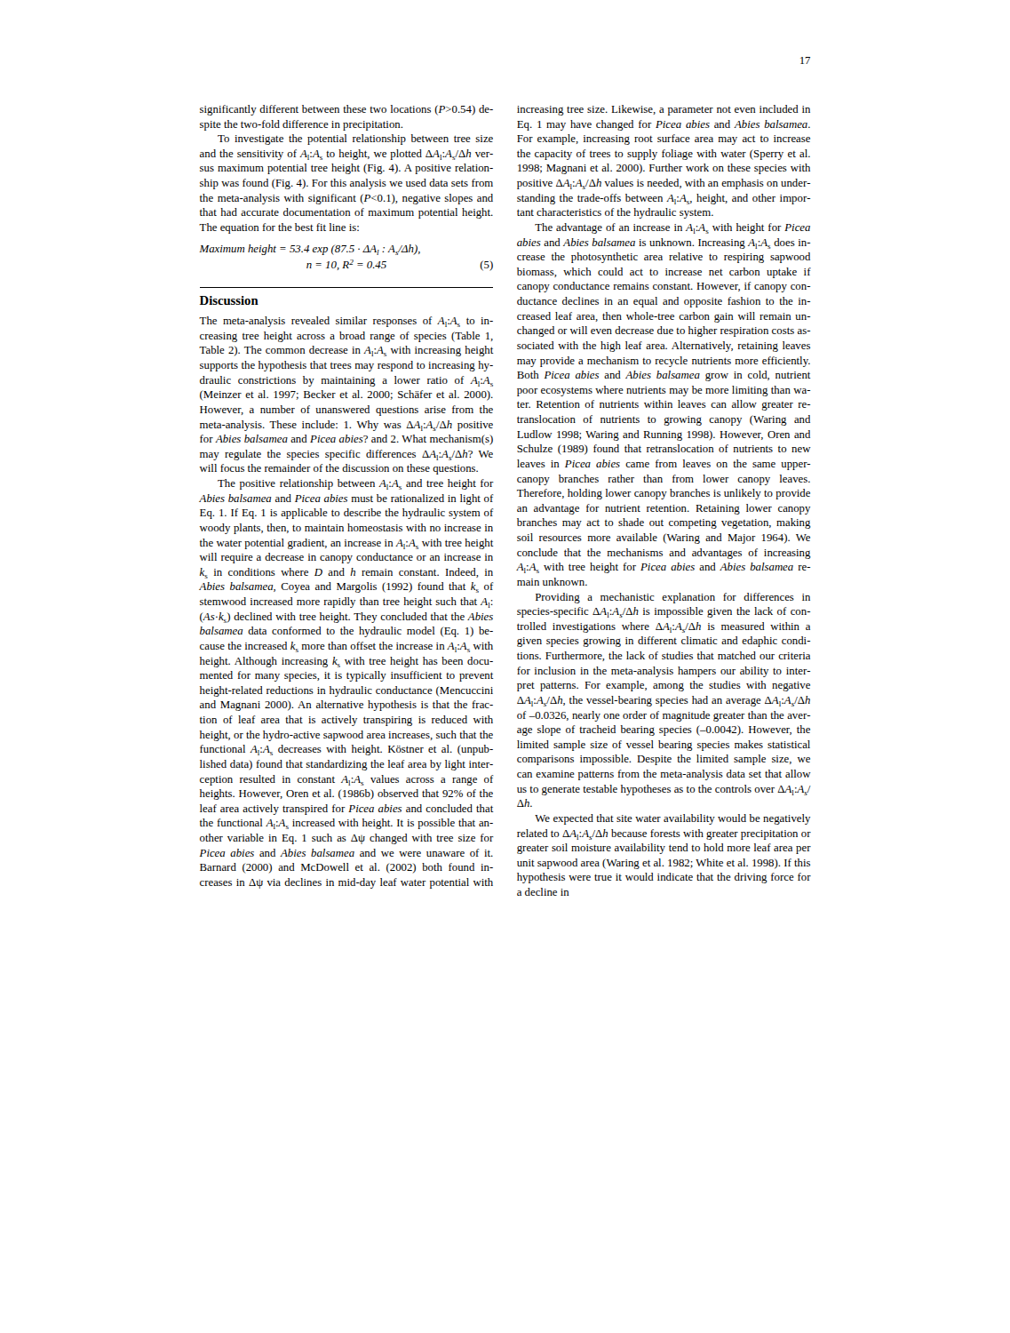17
significantly different between these two locations (P>0.54) despite the two-fold difference in precipitation.
To investigate the potential relationship between tree size and the sensitivity of Al:As to height, we plotted ΔAl:As/Δh versus maximum potential tree height (Fig. 4). A positive relationship was found (Fig. 4). For this analysis we used data sets from the meta-analysis with significant (P<0.1), negative slopes and that had accurate documentation of maximum potential height. The equation for the best fit line is:
Maximum height = 53.4 exp (87.5 · ΔAl : As/Δh), n = 10, R2 = 0.45 (5)
Discussion
The meta-analysis revealed similar responses of Al:As to increasing tree height across a broad range of species (Table 1, Table 2). The common decrease in Al:As with increasing height supports the hypothesis that trees may respond to increasing hydraulic constrictions by maintaining a lower ratio of Al:As (Meinzer et al. 1997; Becker et al. 2000; Schäfer et al. 2000). However, a number of unanswered questions arise from the meta-analysis. These include: 1. Why was ΔAl:As/Δh positive for Abies balsamea and Picea abies? and 2. What mechanism(s) may regulate the species specific differences ΔAl:As/Δh? We will focus the remainder of the discussion on these questions.
The positive relationship between Al:As and tree height for Abies balsamea and Picea abies must be rationalized in light of Eq. 1. If Eq. 1 is applicable to describe the hydraulic system of woody plants, then, to maintain homeostasis with no increase in the water potential gradient, an increase in Al:As with tree height will require a decrease in canopy conductance or an increase in ks in conditions where D and h remain constant. Indeed, in Abies balsamea, Coyea and Margolis (1992) found that ks of stemwood increased more rapidly than tree height such that Al:(As·ks) declined with tree height. They concluded that the Abies balsamea data conformed to the hydraulic model (Eq. 1) because the increased ks more than offset the increase in Al:As with height. Although increasing ks with tree height has been documented for many species, it is typically insufficient to prevent height-related reductions in hydraulic conductance (Mencuccini and Magnani 2000). An alternative hypothesis is that the fraction of leaf area that is actively transpiring is reduced with height, or the hydro-active sapwood area increases, such that the functional Al:As decreases with height. Köstner et al. (unpublished data) found that standardizing the leaf area by light interception resulted in constant Al:As values across a range of heights. However, Oren et al. (1986b) observed that 92% of the leaf area actively transpired for Picea abies and concluded that the functional Al:As increased with height. It is possible that another variable in Eq. 1 such as Δψ changed with tree size for Picea abies and Abies balsamea and we were unaware of it. Barnard (2000) and McDowell et al. (2002) both found increases in Δψ via declines in mid-day leaf water potential with increasing tree size. Likewise, a parameter not even included in Eq. 1 may have changed for Picea abies and Abies balsamea. For example, increasing root surface area may act to increase the capacity of trees to supply foliage with water (Sperry et al. 1998; Magnani et al. 2000). Further work on these species with positive ΔAl:As/Δh values is needed, with an emphasis on understanding the trade-offs between Al:As, height, and other important characteristics of the hydraulic system.
The advantage of an increase in Al:As with height for Picea abies and Abies balsamea is unknown. Increasing Al:As does increase the photosynthetic area relative to respiring sapwood biomass, which could act to increase net carbon uptake if canopy conductance remains constant. However, if canopy conductance declines in an equal and opposite fashion to the increased leaf area, then whole-tree carbon gain will remain unchanged or will even decrease due to higher respiration costs associated with the high leaf area. Alternatively, retaining leaves may provide a mechanism to recycle nutrients more efficiently. Both Picea abies and Abies balsamea grow in cold, nutrient poor ecosystems where nutrients may be more limiting than water. Retention of nutrients within leaves can allow greater retranslocation of nutrients to growing canopy (Waring and Ludlow 1998; Waring and Running 1998). However, Oren and Schulze (1989) found that retranslocation of nutrients to new leaves in Picea abies came from leaves on the same upper-canopy branches rather than from lower canopy leaves. Therefore, holding lower canopy branches is unlikely to provide an advantage for nutrient retention. Retaining lower canopy branches may act to shade out competing vegetation, making soil resources more available (Waring and Major 1964). We conclude that the mechanisms and advantages of increasing Al:As with tree height for Picea abies and Abies balsamea remain unknown.
Providing a mechanistic explanation for differences in species-specific ΔAl:As/Δh is impossible given the lack of controlled investigations where ΔAl:As/Δh is measured within a given species growing in different climatic and edaphic conditions. Furthermore, the lack of studies that matched our criteria for inclusion in the meta-analysis hampers our ability to interpret patterns. For example, among the studies with negative ΔAl:As/Δh, the vessel-bearing species had an average ΔAl:As/Δh of –0.0326, nearly one order of magnitude greater than the average slope of tracheid bearing species (–0.0042). However, the limited sample size of vessel bearing species makes statistical comparisons impossible. Despite the limited sample size, we can examine patterns from the meta-analysis data set that allow us to generate testable hypotheses as to the controls over ΔAl:As/Δh.
We expected that site water availability would be negatively related to ΔAl:As/Δh because forests with greater precipitation or greater soil moisture availability tend to hold more leaf area per unit sapwood area (Waring et al. 1982; White et al. 1998). If this hypothesis were true it would indicate that the driving force for a decline in